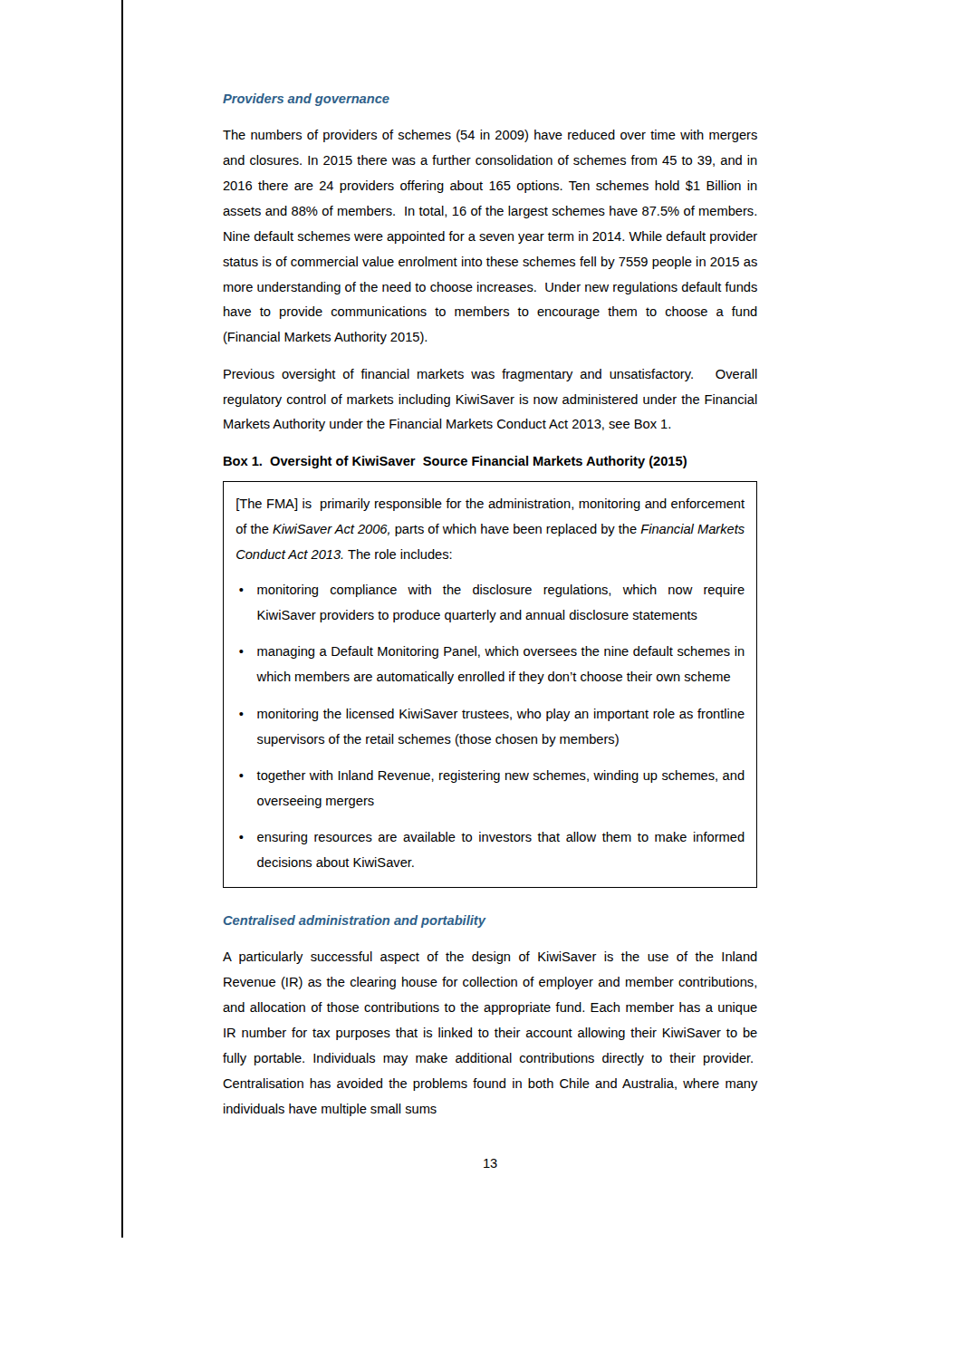Providers and governance
The numbers of providers of schemes (54 in 2009) have reduced over time with mergers and closures. In 2015 there was a further consolidation of schemes from 45 to 39, and in 2016 there are 24 providers offering about 165 options. Ten schemes hold $1 Billion in assets and 88% of members. In total, 16 of the largest schemes have 87.5% of members. Nine default schemes were appointed for a seven year term in 2014. While default provider status is of commercial value enrolment into these schemes fell by 7559 people in 2015 as more understanding of the need to choose increases. Under new regulations default funds have to provide communications to members to encourage them to choose a fund (Financial Markets Authority 2015).
Previous oversight of financial markets was fragmentary and unsatisfactory. Overall regulatory control of markets including KiwiSaver is now administered under the Financial Markets Authority under the Financial Markets Conduct Act 2013, see Box 1.
Box 1. Oversight of KiwiSaver Source Financial Markets Authority (2015)
[The FMA] is primarily responsible for the administration, monitoring and enforcement of the KiwiSaver Act 2006, parts of which have been replaced by the Financial Markets Conduct Act 2013. The role includes:
monitoring compliance with the disclosure regulations, which now require KiwiSaver providers to produce quarterly and annual disclosure statements
managing a Default Monitoring Panel, which oversees the nine default schemes in which members are automatically enrolled if they don’t choose their own scheme
monitoring the licensed KiwiSaver trustees, who play an important role as frontline supervisors of the retail schemes (those chosen by members)
together with Inland Revenue, registering new schemes, winding up schemes, and overseeing mergers
ensuring resources are available to investors that allow them to make informed decisions about KiwiSaver.
Centralised administration and portability
A particularly successful aspect of the design of KiwiSaver is the use of the Inland Revenue (IR) as the clearing house for collection of employer and member contributions, and allocation of those contributions to the appropriate fund. Each member has a unique IR number for tax purposes that is linked to their account allowing their KiwiSaver to be fully portable. Individuals may make additional contributions directly to their provider. Centralisation has avoided the problems found in both Chile and Australia, where many individuals have multiple small sums
13